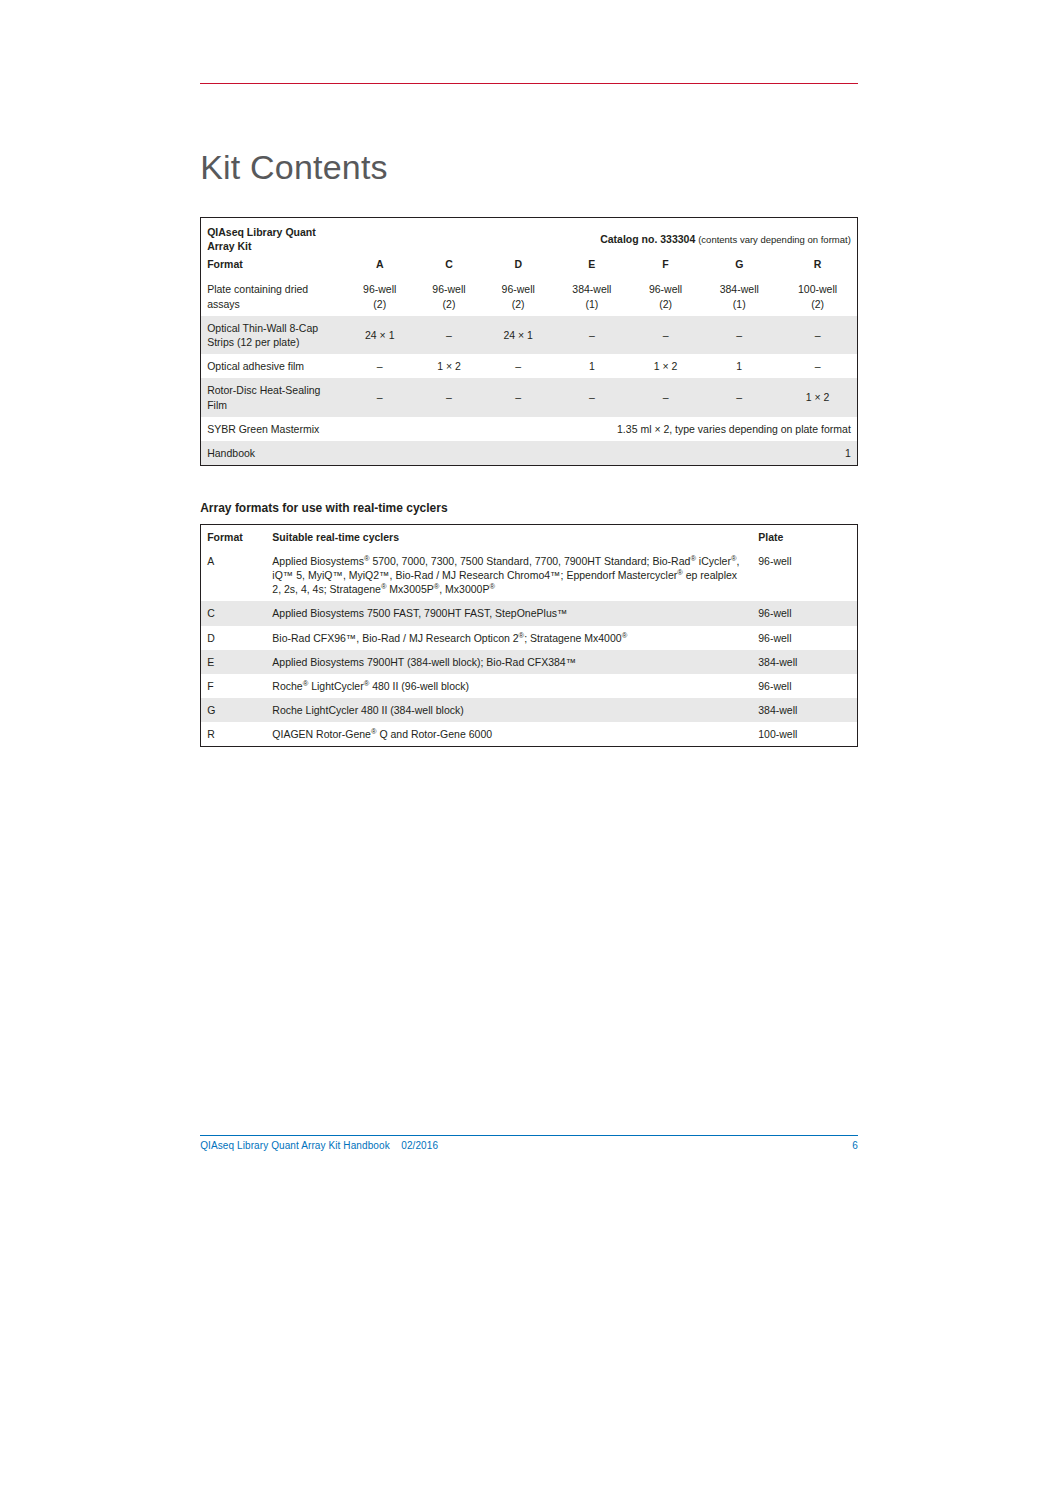Kit Contents
| QIAseq Library Quant Array Kit | Catalog no. 333304 (contents vary depending on format) |
| Format | A | C | D | E | F | G | R |
| Plate containing dried assays | 96-well (2) | 96-well (2) | 96-well (2) | 384-well (1) | 96-well (2) | 384-well (1) | 100-well (2) |
| Optical Thin-Wall 8-Cap Strips (12 per plate) | 24 × 1 | – | 24 × 1 | – | – | – | – |
| Optical adhesive film | – | 1 × 2 | – | 1 | 1 × 2 | 1 | – |
| Rotor-Disc Heat-Sealing Film | – | – | – | – | – | – | 1 × 2 |
| SYBR Green Mastermix | 1.35 ml × 2, type varies depending on plate format |
| Handbook | 1 |
Array formats for use with real-time cyclers
| Format | Suitable real-time cyclers | Plate |
| --- | --- | --- |
| A | Applied Biosystems ® 5700, 7000, 7300, 7500 Standard, 7700, 7900HT Standard; Bio-Rad ® iCycler ® , iQ™ 5, MyiQ™, MyiQ2™, Bio-Rad / MJ Research Chromo4™; Eppendorf Mastercycler ® ep realplex 2, 2s, 4, 4s; Stratagene ® Mx3005P ® , Mx3000P ® | 96-well |
| C | Applied Biosystems 7500 FAST, 7900HT FAST, StepOnePlus™ | 96-well |
| D | Bio-Rad CFX96™, Bio-Rad / MJ Research Opticon 2 ® ; Stratagene Mx4000 ® | 96-well |
| E | Applied Biosystems 7900HT (384-well block); Bio-Rad CFX384™ | 384-well |
| F | Roche ® LightCycler ® 480 II (96-well block) | 96-well |
| G | Roche LightCycler 480 II (384-well block) | 384-well |
| R | QIAGEN Rotor-Gene ® Q and Rotor-Gene 6000 | 100-well |
QIAseq Library Quant Array Kit Handbook 02/2016
6